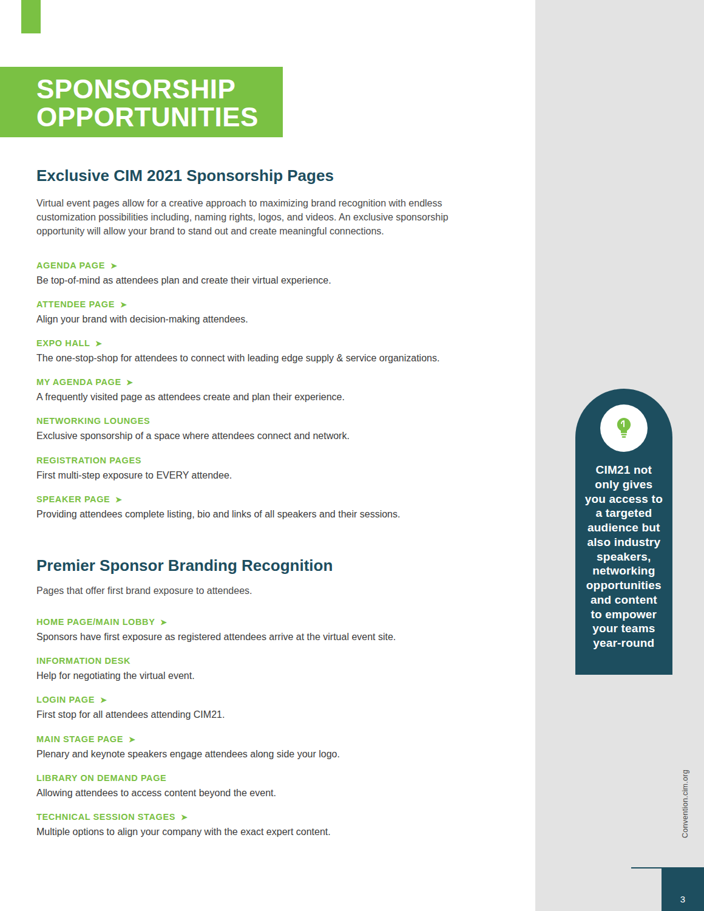SponsorshipOpportunities
Exclusive CIM 2021 Sponsorship Pages
Virtual event pages allow for a creative approach to maximizing brand recognition with endless customization possibilities including, naming rights, logos, and videos. An exclusive sponsorship opportunity will allow your brand to stand out and create meaningful connections.
Agenda Page ➤
Be top-of-mind as attendees plan and create their virtual experience.
Attendee Page ➤
Align your brand with decision-making attendees.
Expo Hall ➤
The one-stop-shop for attendees to connect with leading edge supply & service organizations.
My Agenda Page ➤
A frequently visited page as attendees create and plan their experience.
Networking Lounges
Exclusive sponsorship of a space where attendees connect and network.
Registration Pages
First multi-step exposure to EVERY attendee.
Speaker Page ➤
Providing attendees complete listing, bio and links of all speakers and their sessions.
Premier Sponsor Branding Recognition
Pages that offer first brand exposure to attendees.
Home Page/Main Lobby ➤
Sponsors have first exposure as registered attendees arrive at the virtual event site.
Information Desk
Help for negotiating the virtual event.
Login Page ➤
First stop for all attendees attending CIM21.
Main Stage Page ➤
Plenary and keynote speakers engage attendees along side your logo.
Library on Demand Page
Allowing attendees to access content beyond the event.
Technical Session Stages ➤
Multiple options to align your company with the exact expert content.
CIM21 not only gives you access to a targeted audience but also industry speakers, networking opportunities and content to empower your teams year-round
Convention.cim.org
3